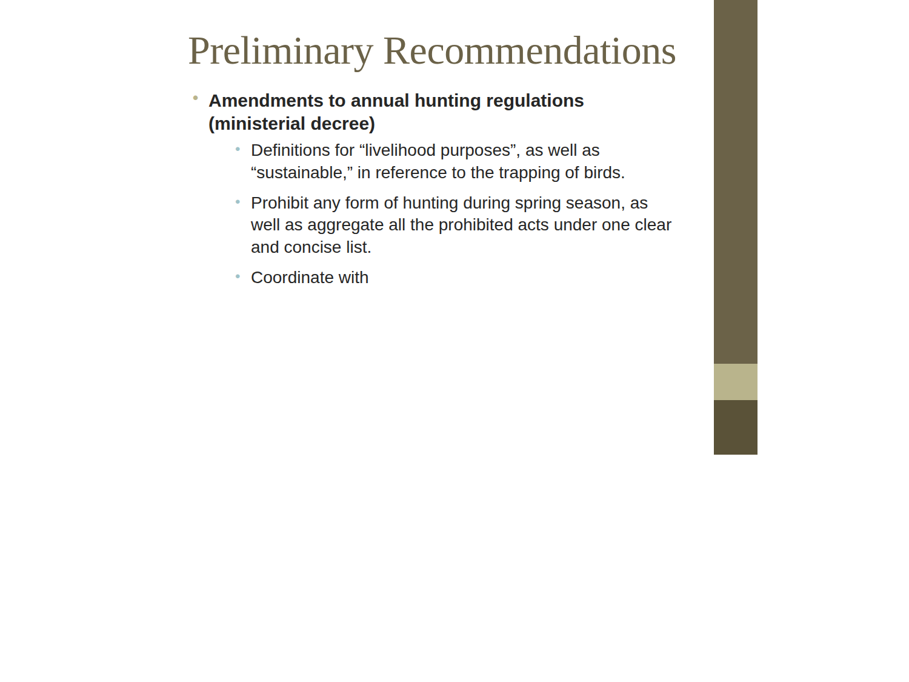Preliminary Recommendations
Amendments to annual hunting regulations (ministerial decree)
Definitions for “livelihood purposes”, as well as “sustainable,” in reference to the trapping of birds.
Prohibit any form of hunting during spring season, as well as aggregate all the prohibited acts under one clear and concise list.
Coordinate with